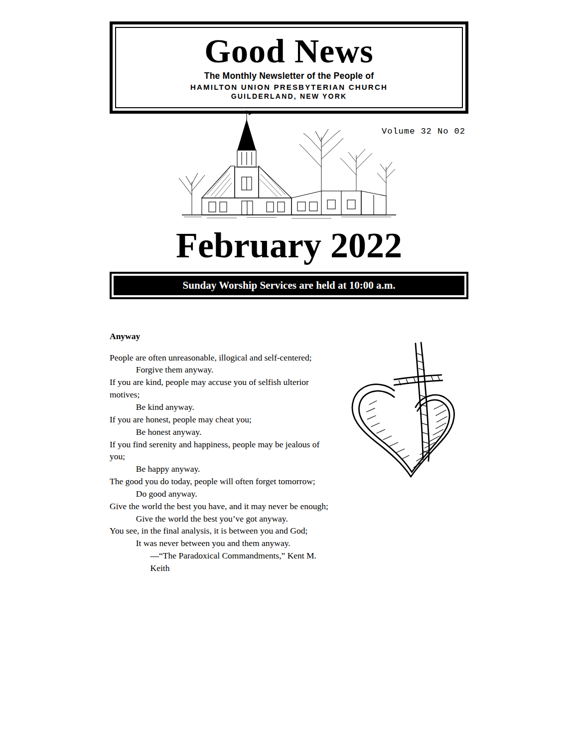Good News
The Monthly Newsletter of the People of
HAMILTON UNION PRESBYTERIAN CHURCH
GUILDERLAND, NEW YORK
Volume 32 No 02
February 2022
Sunday Worship Services are held at 10:00 a.m.
Anyway
People are often unreasonable, illogical and self-centered;
Forgive them anyway. If you are kind, people may accuse you of selfish ulterior motives;
Be kind anyway. If you are honest, people may cheat you;
Be honest anyway. If you find serenity and happiness, people may be jealous of you;
Be happy anyway. The good you do today, people will often forget tomorrow;
Do good anyway. Give the world the best you have, and it may never be enough;
Give the world the best you’ve got anyway. You see, in the final analysis, it is between you and God;
It was never between you and them anyway.
—“The Paradoxical Commandments,” Kent M. Keith